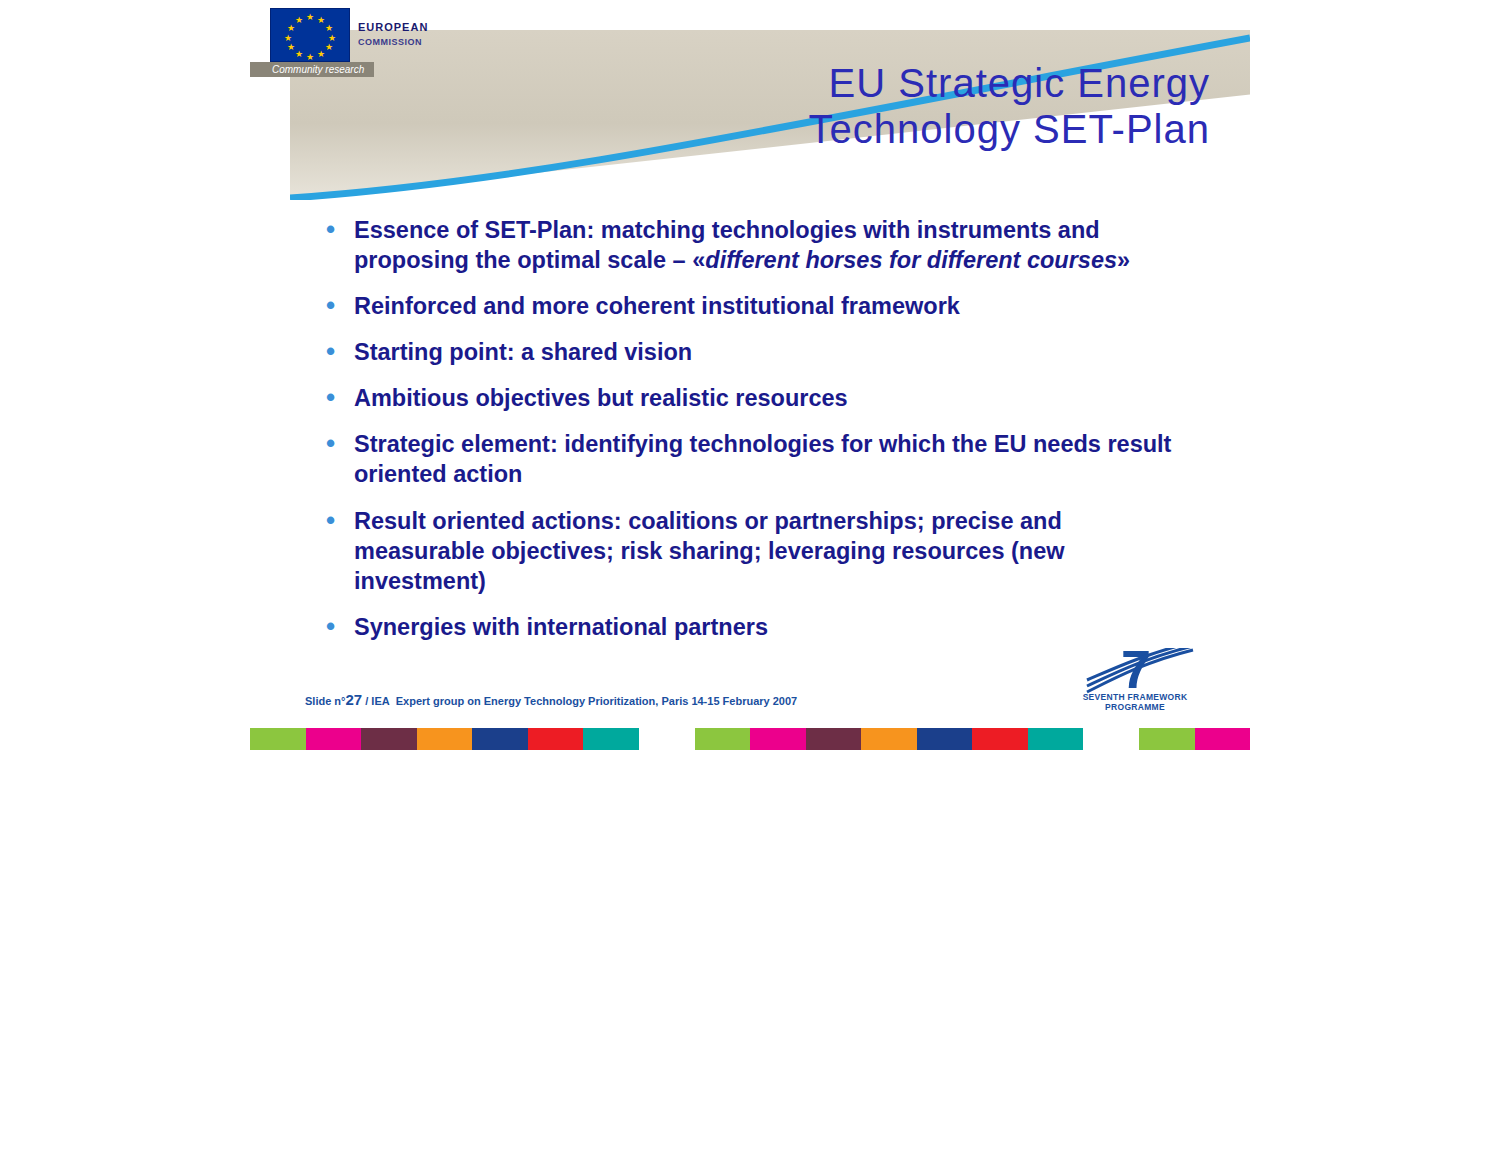★ ★ ★ ★ ★ ★ ★ ★ ★ ★ ★ ★
EUROPEAN
COMMISSION
Community research
EU Strategic Energy
Technology SET-Plan
Essence of SET-Plan: matching technologies with instruments and proposing the optimal scale – «different horses for different courses»
Reinforced and more coherent institutional framework
Starting point: a shared vision
Ambitious objectives but realistic resources
Strategic element: identifying technologies for which the EU needs result oriented action
Result oriented actions: coalitions or partnerships; precise and measurable objectives; risk sharing; leveraging resources (new investment)
Synergies with international partners
Slide n°27 / IEA Expert group on Energy Technology Prioritization, Paris 14-15 February 2007
7
SEVENTH FRAMEWORK
PROGRAMME